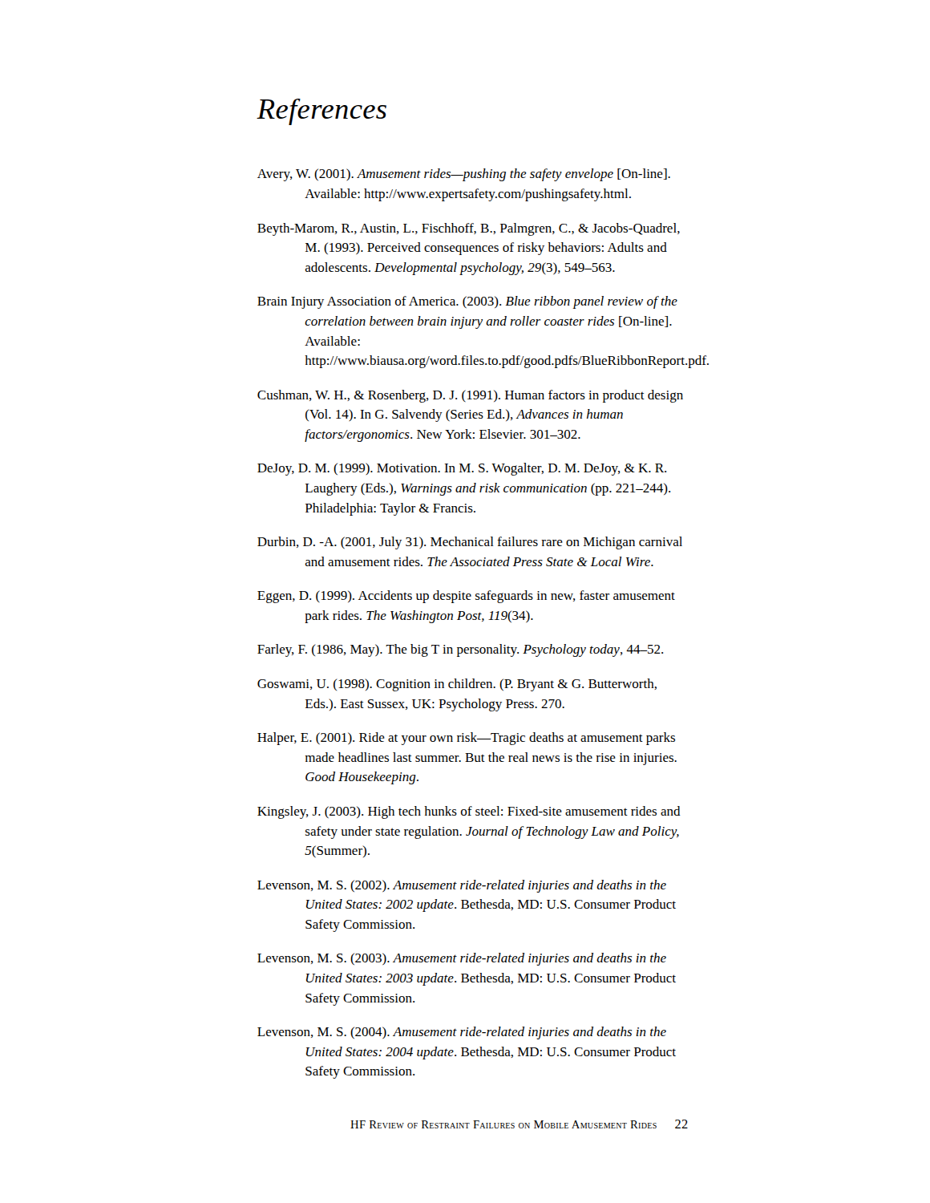References
Avery, W. (2001). Amusement rides—pushing the safety envelope [On-line]. Available: http://www.expertsafety.com/pushingsafety.html.
Beyth-Marom, R., Austin, L., Fischhoff, B., Palmgren, C., & Jacobs-Quadrel, M. (1993). Perceived consequences of risky behaviors: Adults and adolescents. Developmental psychology, 29(3), 549–563.
Brain Injury Association of America. (2003). Blue ribbon panel review of the correlation between brain injury and roller coaster rides [On-line]. Available: http://www.biausa.org/word.files.to.pdf/good.pdfs/BlueRibbonReport.pdf.
Cushman, W. H., & Rosenberg, D. J. (1991). Human factors in product design (Vol. 14). In G. Salvendy (Series Ed.), Advances in human factors/ergonomics. New York: Elsevier. 301–302.
DeJoy, D. M. (1999). Motivation. In M. S. Wogalter, D. M. DeJoy, & K. R. Laughery (Eds.), Warnings and risk communication (pp. 221–244). Philadelphia: Taylor & Francis.
Durbin, D. -A. (2001, July 31). Mechanical failures rare on Michigan carnival and amusement rides. The Associated Press State & Local Wire.
Eggen, D. (1999). Accidents up despite safeguards in new, faster amusement park rides. The Washington Post, 119(34).
Farley, F. (1986, May). The big T in personality. Psychology today, 44–52.
Goswami, U. (1998). Cognition in children. (P. Bryant & G. Butterworth, Eds.). East Sussex, UK: Psychology Press. 270.
Halper, E. (2001). Ride at your own risk—Tragic deaths at amusement parks made headlines last summer. But the real news is the rise in injuries. Good Housekeeping.
Kingsley, J. (2003). High tech hunks of steel: Fixed-site amusement rides and safety under state regulation. Journal of Technology Law and Policy, 5(Summer).
Levenson, M. S. (2002). Amusement ride-related injuries and deaths in the United States: 2002 update. Bethesda, MD: U.S. Consumer Product Safety Commission.
Levenson, M. S. (2003). Amusement ride-related injuries and deaths in the United States: 2003 update. Bethesda, MD: U.S. Consumer Product Safety Commission.
Levenson, M. S. (2004). Amusement ride-related injuries and deaths in the United States: 2004 update. Bethesda, MD: U.S. Consumer Product Safety Commission.
HF Review of Restraint Failures on Mobile Amusement Rides 22